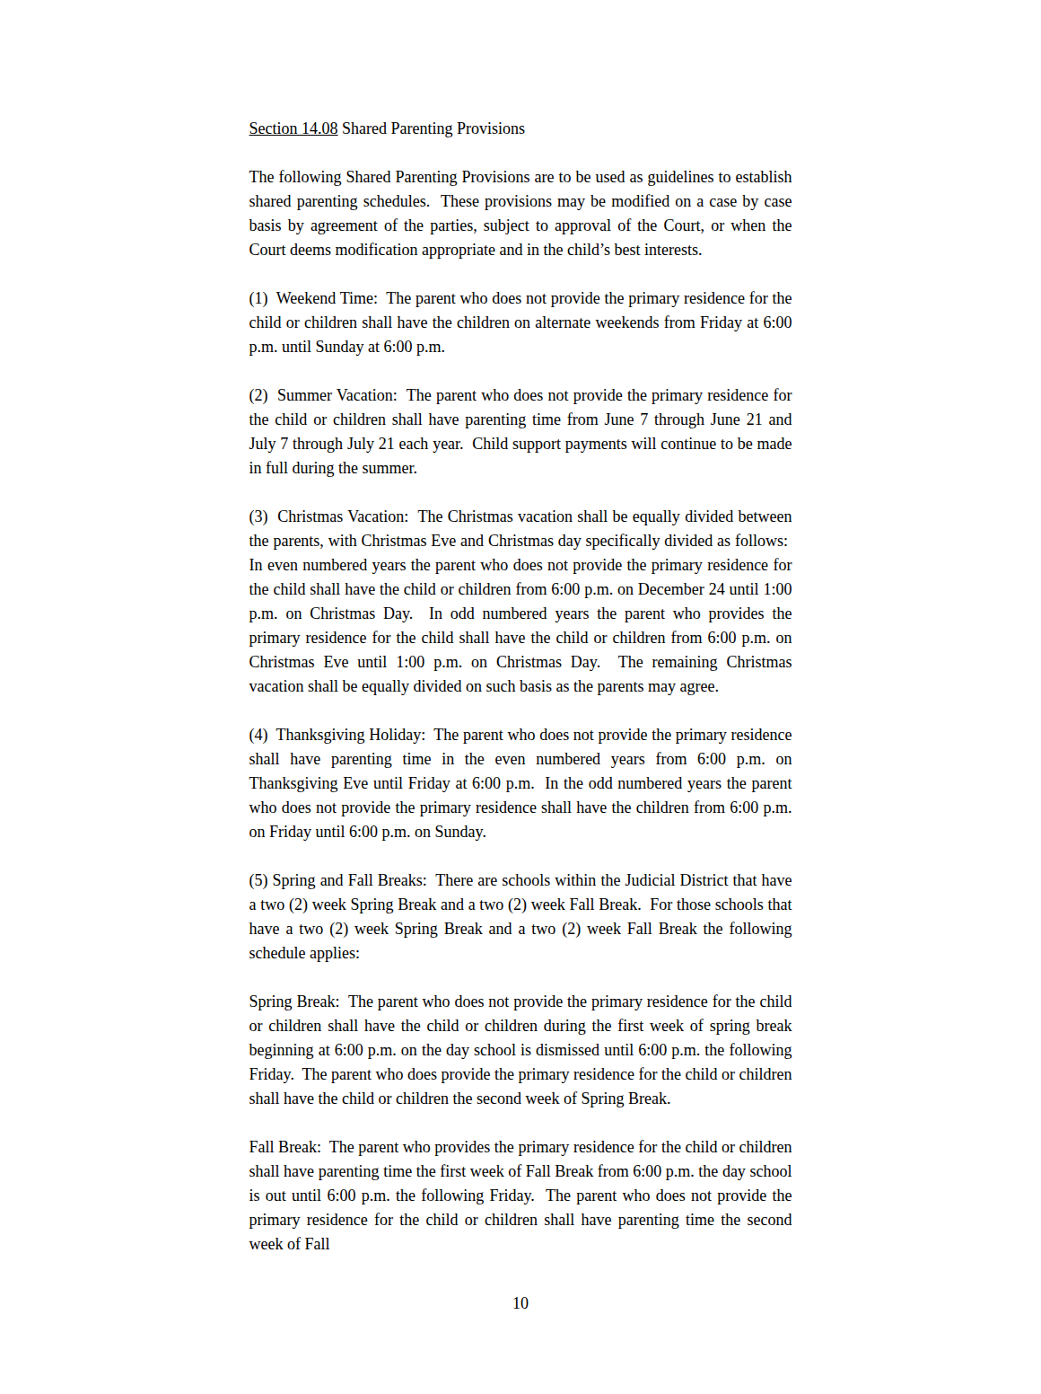Section 14.08 Shared Parenting Provisions
The following Shared Parenting Provisions are to be used as guidelines to establish shared parenting schedules. These provisions may be modified on a case by case basis by agreement of the parties, subject to approval of the Court, or when the Court deems modification appropriate and in the child’s best interests.
(1) Weekend Time: The parent who does not provide the primary residence for the child or children shall have the children on alternate weekends from Friday at 6:00 p.m. until Sunday at 6:00 p.m.
(2) Summer Vacation: The parent who does not provide the primary residence for the child or children shall have parenting time from June 7 through June 21 and July 7 through July 21 each year. Child support payments will continue to be made in full during the summer.
(3) Christmas Vacation: The Christmas vacation shall be equally divided between the parents, with Christmas Eve and Christmas day specifically divided as follows: In even numbered years the parent who does not provide the primary residence for the child shall have the child or children from 6:00 p.m. on December 24 until 1:00 p.m. on Christmas Day. In odd numbered years the parent who provides the primary residence for the child shall have the child or children from 6:00 p.m. on Christmas Eve until 1:00 p.m. on Christmas Day. The remaining Christmas vacation shall be equally divided on such basis as the parents may agree.
(4) Thanksgiving Holiday: The parent who does not provide the primary residence shall have parenting time in the even numbered years from 6:00 p.m. on Thanksgiving Eve until Friday at 6:00 p.m. In the odd numbered years the parent who does not provide the primary residence shall have the children from 6:00 p.m. on Friday until 6:00 p.m. on Sunday.
(5) Spring and Fall Breaks: There are schools within the Judicial District that have a two (2) week Spring Break and a two (2) week Fall Break. For those schools that have a two (2) week Spring Break and a two (2) week Fall Break the following schedule applies:
Spring Break: The parent who does not provide the primary residence for the child or children shall have the child or children during the first week of spring break beginning at 6:00 p.m. on the day school is dismissed until 6:00 p.m. the following Friday. The parent who does provide the primary residence for the child or children shall have the child or children the second week of Spring Break.
Fall Break: The parent who provides the primary residence for the child or children shall have parenting time the first week of Fall Break from 6:00 p.m. the day school is out until 6:00 p.m. the following Friday. The parent who does not provide the primary residence for the child or children shall have parenting time the second week of Fall
10